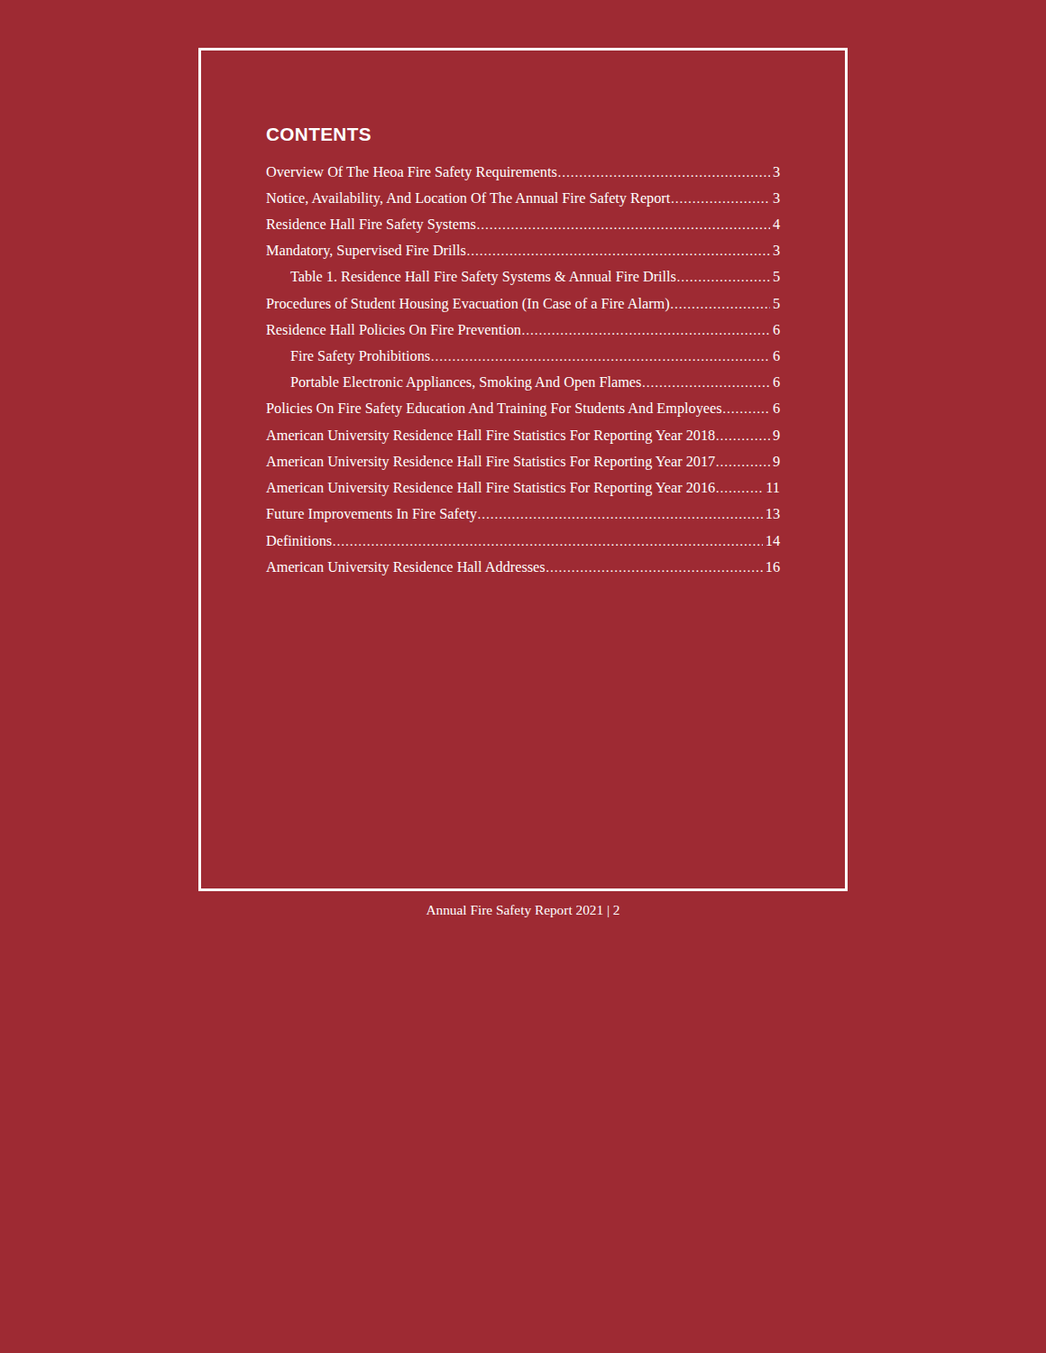CONTENTS
Overview Of The Heoa Fire Safety Requirements ........................................................................................................... 3
Notice, Availability, And Location Of The Annual Fire Safety Report ..................................................................... 3
Residence Hall Fire Safety Systems ......................................................................................................................... 4
Mandatory, Supervised Fire Drills ........................................................................................................................... 3
Table 1. Residence Hall Fire Safety Systems & Annual Fire Drills ....................................................... 5
Procedures of Student Housing Evacuation (In Case of a Fire Alarm) .................................................... 5
Residence Hall Policies On Fire Prevention ....................................................................................................... 6
Fire Safety Prohibitions ............................................................................................................................. 6
Portable Electronic Appliances, Smoking And Open Flames ............................................................. 6
Policies On Fire Safety Education And Training For Students And Employees .................................... 6
American University Residence Hall Fire Statistics For Reporting Year 2018 ..................................... 9
American University Residence Hall Fire Statistics For Reporting Year 2017 ..................................... 9
American University Residence Hall Fire Statistics For Reporting Year 2016 ................................... 11
Future Improvements In Fire Safety ..................................................................................................................... 13
Definitions ......................................................................................................................................................... 14
American University Residence Hall Addresses .............................................................................................. 16
Annual Fire Safety Report 2021 | 2